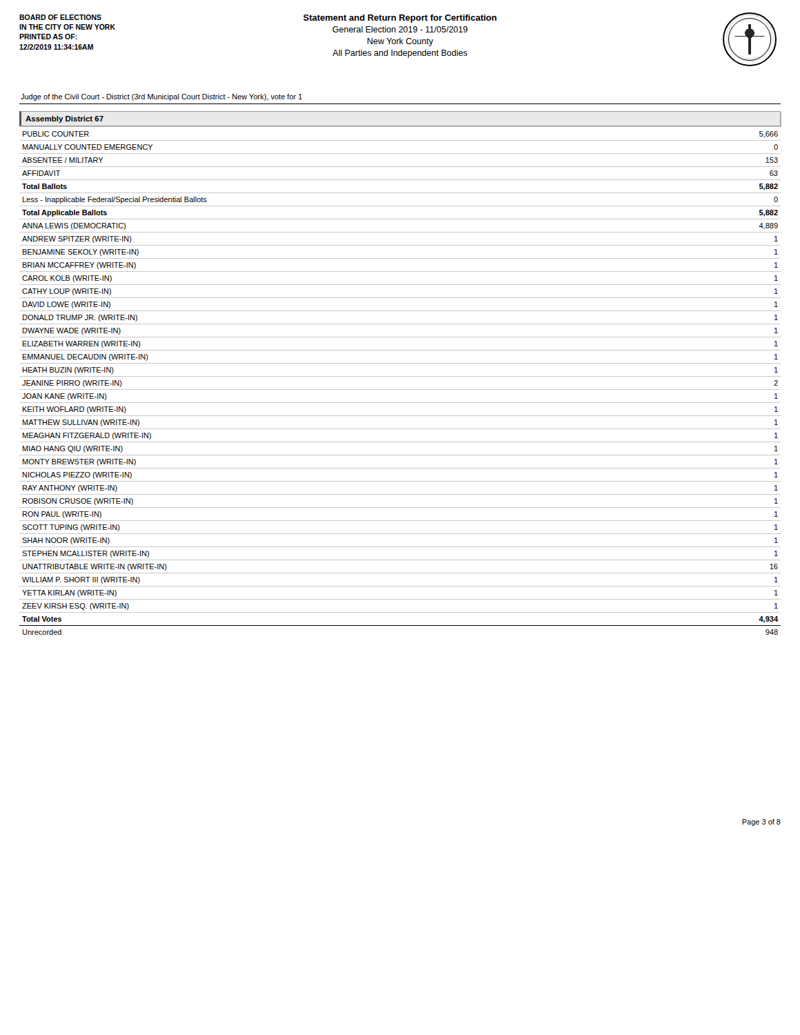BOARD OF ELECTIONS
IN THE CITY OF NEW YORK
PRINTED AS OF:
12/2/2019 11:34:16AM
Statement and Return Report for Certification
General Election 2019 - 11/05/2019
New York County
All Parties and Independent Bodies
Judge of the Civil Court - District (3rd Municipal Court District - New York), vote for 1
Assembly District 67
| PUBLIC COUNTER | 5,666 |
| MANUALLY COUNTED EMERGENCY | 0 |
| ABSENTEE / MILITARY | 153 |
| AFFIDAVIT | 63 |
| Total Ballots | 5,882 |
| Less - Inapplicable Federal/Special Presidential Ballots | 0 |
| Total Applicable Ballots | 5,882 |
| ANNA LEWIS (DEMOCRATIC) | 4,889 |
| ANDREW SPITZER (WRITE-IN) | 1 |
| BENJAMINE SEKOLY (WRITE-IN) | 1 |
| BRIAN MCCAFFREY (WRITE-IN) | 1 |
| CAROL KOLB (WRITE-IN) | 1 |
| CATHY LOUP (WRITE-IN) | 1 |
| DAVID LOWE (WRITE-IN) | 1 |
| DONALD TRUMP JR. (WRITE-IN) | 1 |
| DWAYNE WADE (WRITE-IN) | 1 |
| ELIZABETH WARREN (WRITE-IN) | 1 |
| EMMANUEL DECAUDIN (WRITE-IN) | 1 |
| HEATH BUZIN (WRITE-IN) | 1 |
| JEANINE PIRRO (WRITE-IN) | 2 |
| JOAN KANE (WRITE-IN) | 1 |
| KEITH WOFLARD (WRITE-IN) | 1 |
| MATTHEW SULLIVAN (WRITE-IN) | 1 |
| MEAGHAN FITZGERALD (WRITE-IN) | 1 |
| MIAO HANG QIU (WRITE-IN) | 1 |
| MONTY BREWSTER (WRITE-IN) | 1 |
| NICHOLAS PIEZZO (WRITE-IN) | 1 |
| RAY ANTHONY (WRITE-IN) | 1 |
| ROBISON CRUSOE (WRITE-IN) | 1 |
| RON PAUL (WRITE-IN) | 1 |
| SCOTT TUPING (WRITE-IN) | 1 |
| SHAH NOOR (WRITE-IN) | 1 |
| STEPHEN MCALLISTER (WRITE-IN) | 1 |
| UNATTRIBUTABLE WRITE-IN (WRITE-IN) | 16 |
| WILLIAM P. SHORT III (WRITE-IN) | 1 |
| YETTA KIRLAN (WRITE-IN) | 1 |
| ZEEV KIRSH ESQ. (WRITE-IN) | 1 |
| Total Votes | 4,934 |
| Unrecorded | 948 |
Page 3 of 8